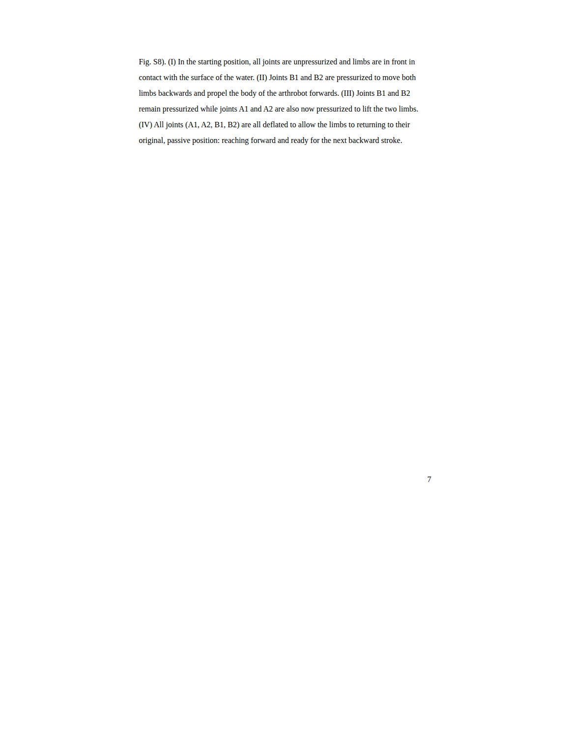Fig. S8). (I) In the starting position, all joints are unpressurized and limbs are in front in contact with the surface of the water. (II) Joints B1 and B2 are pressurized to move both limbs backwards and propel the body of the arthrobot forwards. (III) Joints B1 and B2 remain pressurized while joints A1 and A2 are also now pressurized to lift the two limbs. (IV) All joints (A1, A2, B1, B2) are all deflated to allow the limbs to returning to their original, passive position: reaching forward and ready for the next backward stroke.
7